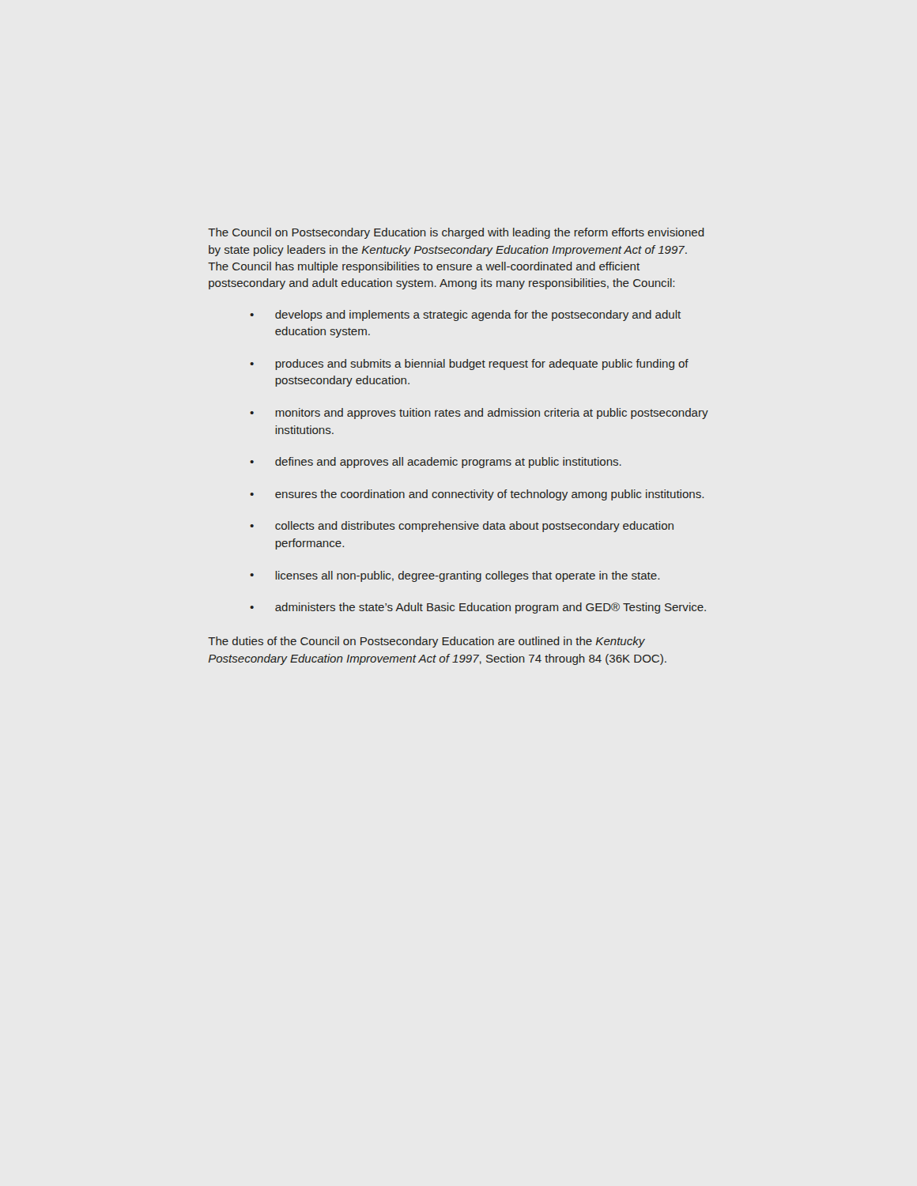The Council on Postsecondary Education is charged with leading the reform efforts envisioned by state policy leaders in the Kentucky Postsecondary Education Improvement Act of 1997. The Council has multiple responsibilities to ensure a well-coordinated and efficient postsecondary and adult education system. Among its many responsibilities, the Council:
develops and implements a strategic agenda for the postsecondary and adult education system.
produces and submits a biennial budget request for adequate public funding of postsecondary education.
monitors and approves tuition rates and admission criteria at public postsecondary institutions.
defines and approves all academic programs at public institutions.
ensures the coordination and connectivity of technology among public institutions.
collects and distributes comprehensive data about postsecondary education performance.
licenses all non-public, degree-granting colleges that operate in the state.
administers the state’s Adult Basic Education program and GED® Testing Service.
The duties of the Council on Postsecondary Education are outlined in the Kentucky Postsecondary Education Improvement Act of 1997, Section 74 through 84 (36K DOC).